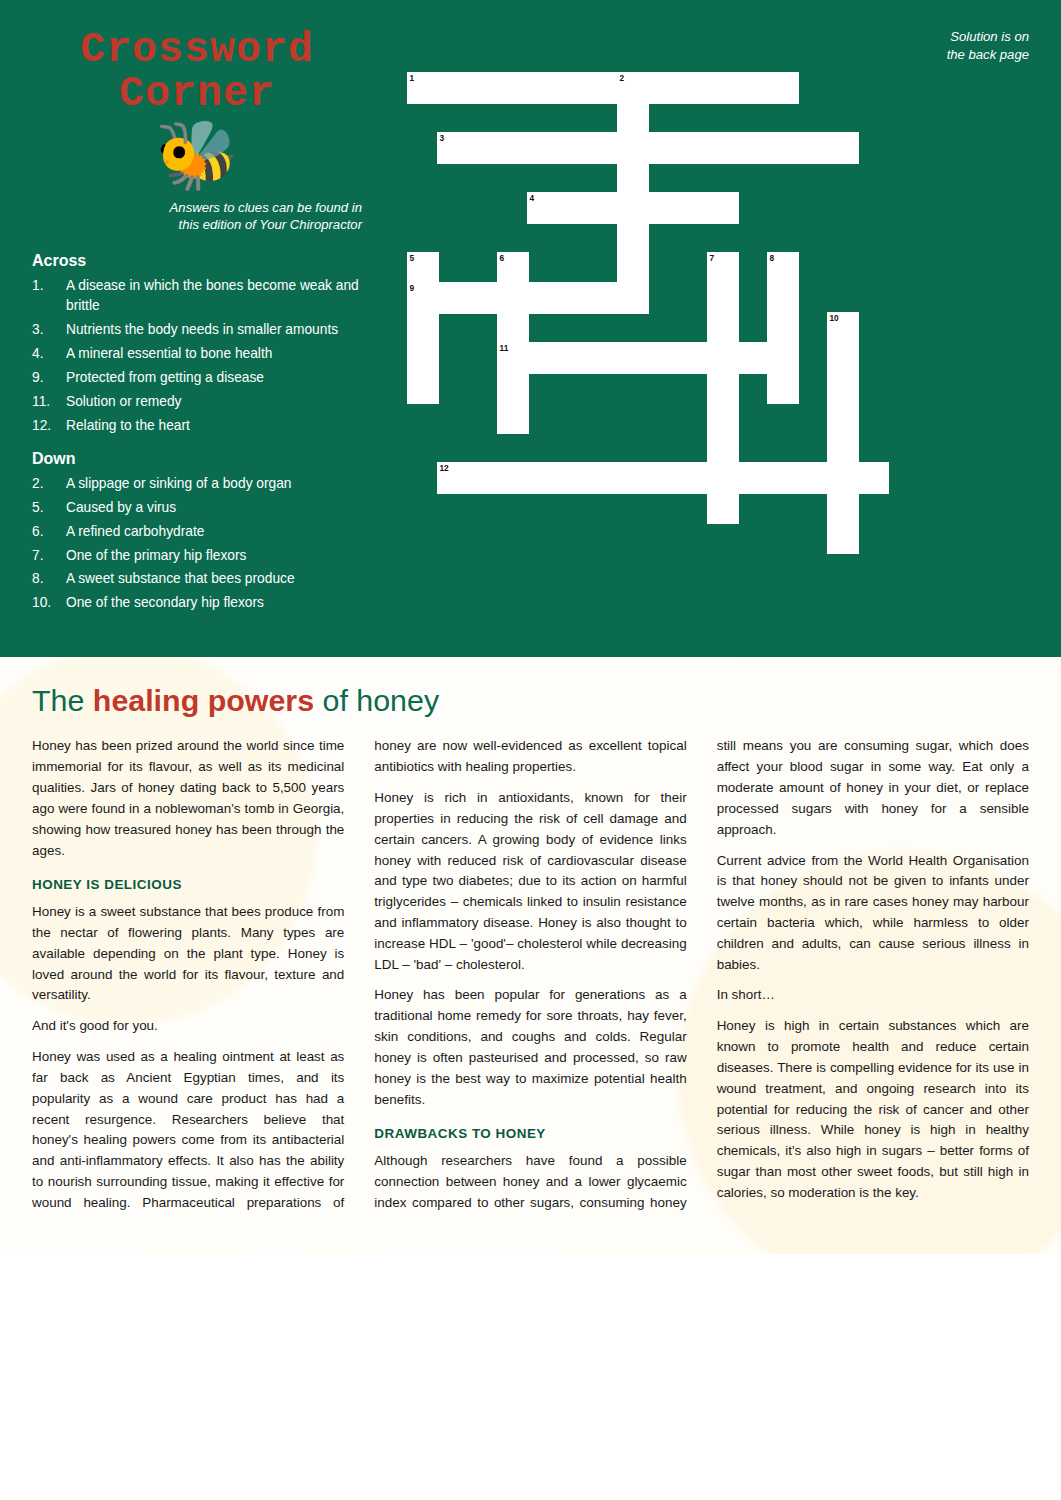Crossword Corner
🐝
Answers to clues can be found in
this edition of Your Chiropractor
Across
1. A disease in which the bones become weak and brittle
3. Nutrients the body needs in smaller amounts
4. A mineral essential to bone health
9. Protected from getting a disease
11. Solution or remedy
12. Relating to the heart
Down
2. A slippage or sinking of a body organ
5. Caused by a virus
6. A refined carbohydrate
7. One of the primary hip flexors
8. A sweet substance that bees produce
10. One of the secondary hip flexors
Solution is on
the back page
| 1 | | | | | | | 2 | | | | | | | | | | | | |
| | 3 | | | | | | | | | | | | | | | | | | |
| | | | | 4 | | | | | | | | | | | | | | | |
| 5 | | | 6 | | | | | | | 7 | | 8 | | | | | | | |
| 9 | | | | | | | | | | | | | | | | | | | |
| | | | | | | | | | | | | | | 10 | | | | | |
| | | | 11 | | | | | | | | | | | | | | | | |
| | 12 | | | | | | | | | | | | | | | | | | |
The healing powers of honey
Honey has been prized around the world since time immemorial for its flavour, as well as its medicinal qualities. Jars of honey dating back to 5,500 years ago were found in a noblewoman's tomb in Georgia, showing how treasured honey has been through the ages.
Honey is delicious
Honey is a sweet substance that bees produce from the nectar of flowering plants. Many types are available depending on the plant type. Honey is loved around the world for its flavour, texture and versatility.
And it's good for you.
Honey was used as a healing ointment at least as far back as Ancient Egyptian times, and its popularity as a wound care product has had a recent resurgence. Researchers believe that honey's healing powers come from its antibacterial and anti-inflammatory effects. It also has the ability to nourish surrounding tissue, making it effective for wound healing. Pharmaceutical preparations of honey are now well-evidenced as excellent topical antibiotics with healing properties.
Honey is rich in antioxidants, known for their properties in reducing the risk of cell damage and certain cancers. A growing body of evidence links honey with reduced risk of cardiovascular disease and type two diabetes; due to its action on harmful triglycerides – chemicals linked to insulin resistance and inflammatory disease. Honey is also thought to increase HDL – 'good'– cholesterol while decreasing LDL – 'bad' – cholesterol.
Honey has been popular for generations as a traditional home remedy for sore throats, hay fever, skin conditions, and coughs and colds. Regular honey is often pasteurised and processed, so raw honey is the best way to maximize potential health benefits.
Drawbacks to honey
Although researchers have found a possible connection between honey and a lower glycaemic index compared to other sugars, consuming honey still means you are consuming sugar, which does affect your blood sugar in some way. Eat only a moderate amount of honey in your diet, or replace processed sugars with honey for a sensible approach.
Current advice from the World Health Organisation is that honey should not be given to infants under twelve months, as in rare cases honey may harbour certain bacteria which, while harmless to older children and adults, can cause serious illness in babies.
In short…
Honey is high in certain substances which are known to promote health and reduce certain diseases. There is compelling evidence for its use in wound treatment, and ongoing research into its potential for reducing the risk of cancer and other serious illness. While honey is high in healthy chemicals, it's also high in sugars – better forms of sugar than most other sweet foods, but still high in calories, so moderation is the key.